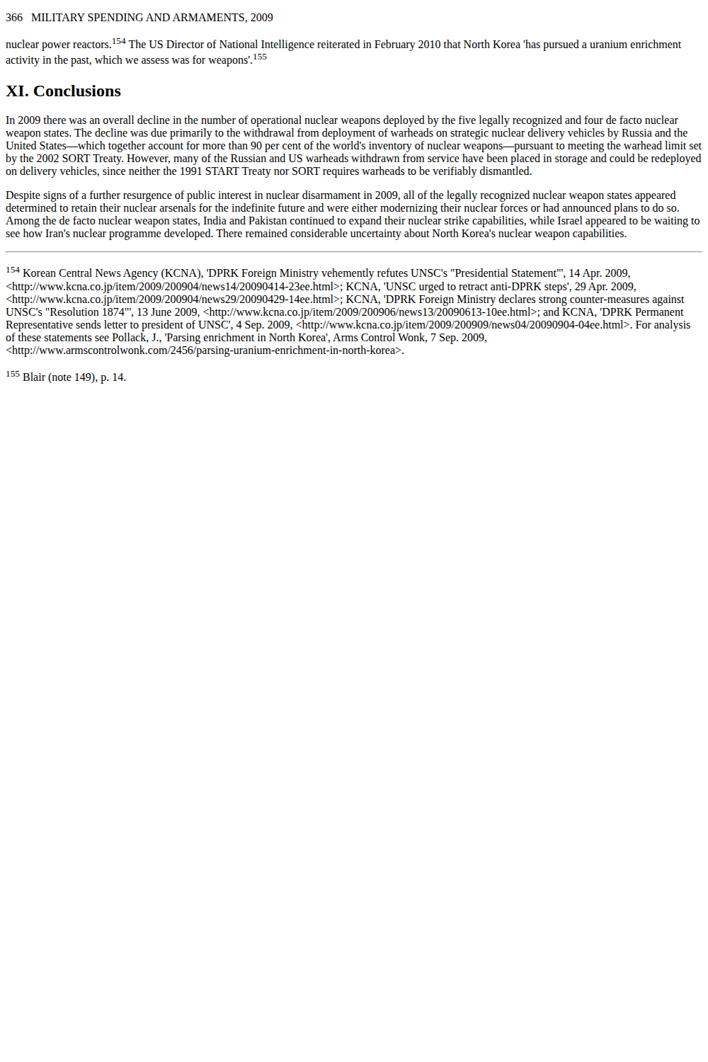366 MILITARY SPENDING AND ARMAMENTS, 2009
nuclear power reactors.154 The US Director of National Intelligence reiterated in February 2010 that North Korea 'has pursued a uranium enrichment activity in the past, which we assess was for weapons'.155
XI. Conclusions
In 2009 there was an overall decline in the number of operational nuclear weapons deployed by the five legally recognized and four de facto nuclear weapon states. The decline was due primarily to the withdrawal from deployment of warheads on strategic nuclear delivery vehicles by Russia and the United States—which together account for more than 90 per cent of the world's inventory of nuclear weapons—pursuant to meeting the warhead limit set by the 2002 SORT Treaty. However, many of the Russian and US warheads withdrawn from service have been placed in storage and could be redeployed on delivery vehicles, since neither the 1991 START Treaty nor SORT requires warheads to be verifiably dismantled.
Despite signs of a further resurgence of public interest in nuclear disarmament in 2009, all of the legally recognized nuclear weapon states appeared determined to retain their nuclear arsenals for the indefinite future and were either modernizing their nuclear forces or had announced plans to do so. Among the de facto nuclear weapon states, India and Pakistan continued to expand their nuclear strike capabilities, while Israel appeared to be waiting to see how Iran's nuclear programme developed. There remained considerable uncertainty about North Korea's nuclear weapon capabilities.
154 Korean Central News Agency (KCNA), 'DPRK Foreign Ministry vehemently refutes UNSC's "Presidential Statement"', 14 Apr. 2009, <http://www.kcna.co.jp/item/2009/200904/news14/20090414-23ee.html>; KCNA, 'UNSC urged to retract anti-DPRK steps', 29 Apr. 2009, <http://www.kcna.co.jp/item/2009/200904/news29/20090429-14ee.html>; KCNA, 'DPRK Foreign Ministry declares strong counter-measures against UNSC's "Resolution 1874"', 13 June 2009, <http://www.kcna.co.jp/item/2009/200906/news13/20090613-10ee.html>; and KCNA, 'DPRK Permanent Representative sends letter to president of UNSC', 4 Sep. 2009, <http://www.kcna.co.jp/item/2009/200909/news04/20090904-04ee.html>. For analysis of these statements see Pollack, J., 'Parsing enrichment in North Korea', Arms Control Wonk, 7 Sep. 2009, <http://www.armscontrolwonk.com/2456/parsing-uranium-enrichment-in-north-korea>.
155 Blair (note 149), p. 14.